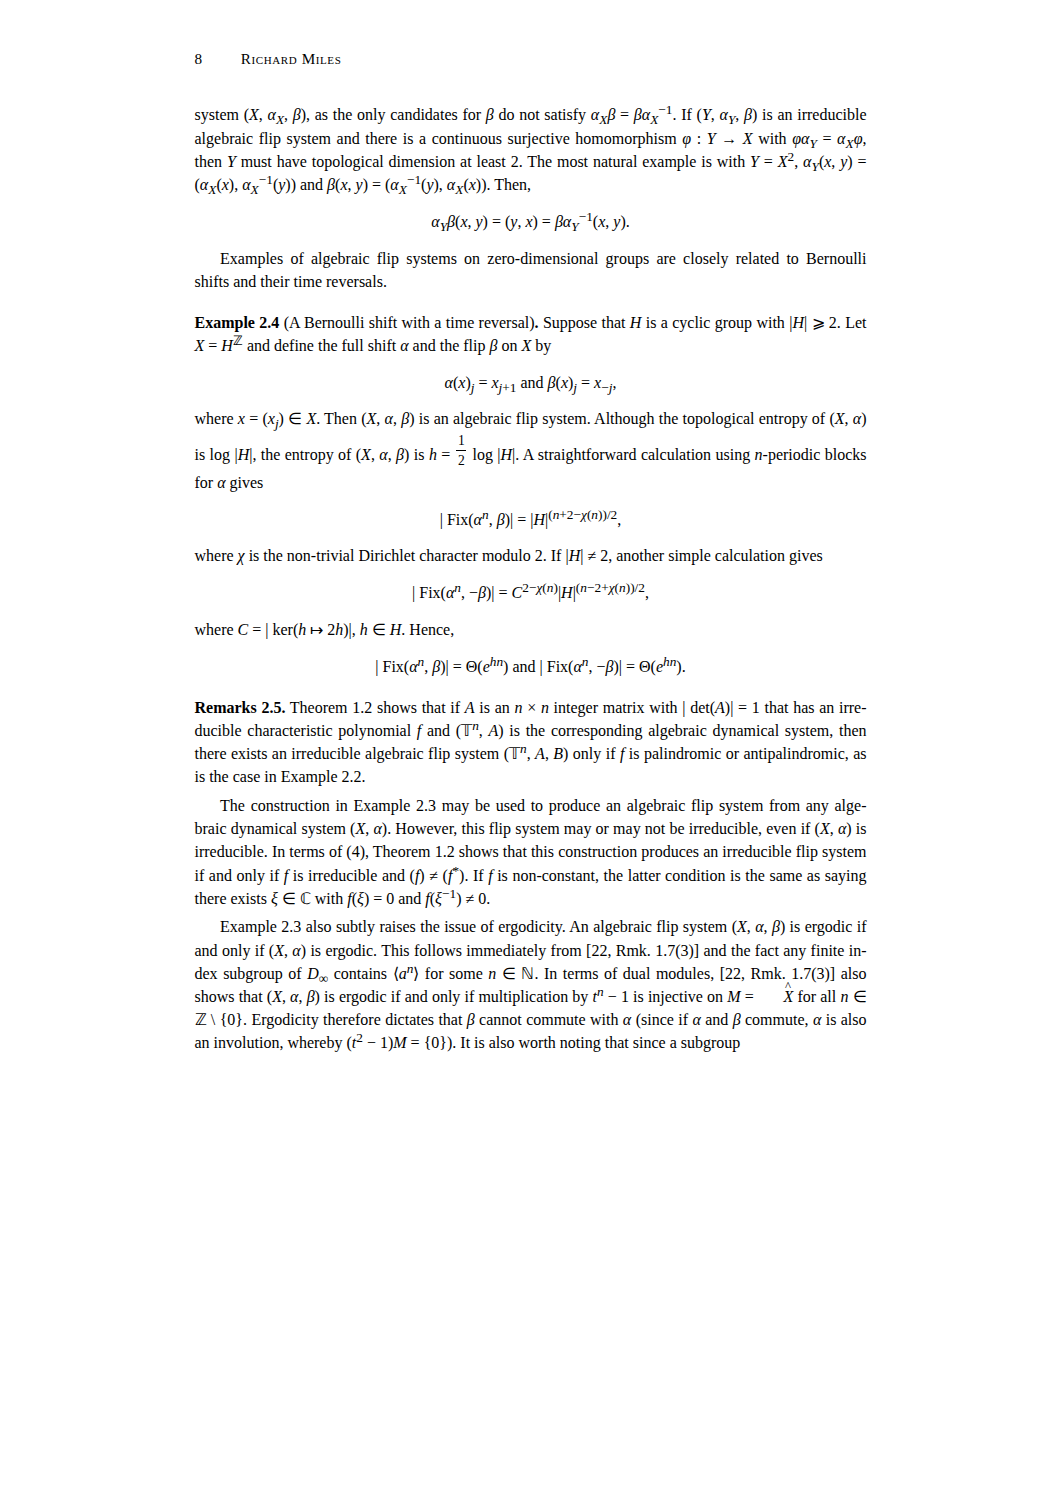8 Richard Miles
system (X, αX, β), as the only candidates for β do not satisfy αXβ = βαX−1. If (Y, αY, β) is an irreducible algebraic flip system and there is a continuous surjective homomorphism φ : Y → X with φαY = αXφ, then Y must have topological dimension at least 2. The most natural example is with Y = X2, αY(x, y) = (αX(x), αX−1(y)) and β(x, y) = (αX−1(y), αX(x)). Then,
αYβ(x, y) = (y, x) = βαY−1(x, y).
Examples of algebraic flip systems on zero-dimensional groups are closely related to Bernoulli shifts and their time reversals.
Example 2.4 (A Bernoulli shift with a time reversal). Suppose that H is a cyclic group with |H| ⩾ 2. Let X = Hℤ and define the full shift α and the flip β on X by
α(x)j = xj+1 and β(x)j = x−j,
where x = (xj) ∈ X. Then (X, α, β) is an algebraic flip system. Although the topological entropy of (X, α) is log |H|, the entropy of (X, α, β) is h = 12 log |H|. A straightforward calculation using n-periodic blocks for α gives
| Fix(αn, β)| = |H|(n+2−χ(n))/2,
where χ is the non-trivial Dirichlet character modulo 2. If |H| ≠ 2, another simple calculation gives
| Fix(αn, −β)| = C2−χ(n)|H|(n−2+χ(n))/2,
where C = | ker(h ↦ 2h)|, h ∈ H. Hence,
| Fix(αn, β)| = Θ(ehn) and | Fix(αn, −β)| = Θ(ehn).
Remarks 2.5. Theorem 1.2 shows that if A is an n × n integer matrix with | det(A)| = 1 that has an irreducible characteristic polynomial f and (𝕋n, A) is the corresponding algebraic dynamical system, then there exists an irreducible algebraic flip system (𝕋n, A, B) only if f is palindromic or antipalindromic, as is the case in Example 2.2.
The construction in Example 2.3 may be used to produce an algebraic flip system from any algebraic dynamical system (X, α). However, this flip system may or may not be irreducible, even if (X, α) is irreducible. In terms of (4), Theorem 1.2 shows that this construction produces an irreducible flip system if and only if f is irreducible and (f) ≠ (f*). If f is non-constant, the latter condition is the same as saying there exists ξ ∈ ℂ with f(ξ) = 0 and f(ξ−1) ≠ 0.
Example 2.3 also subtly raises the issue of ergodicity. An algebraic flip system (X, α, β) is ergodic if and only if (X, α) is ergodic. This follows immediately from [22, Rmk. 1.7(3)] and the fact any finite index subgroup of D∞ contains ⟨an⟩ for some n ∈ ℕ. In terms of dual modules, [22, Rmk. 1.7(3)] also shows that (X, α, β) is ergodic if and only if multiplication by tn − 1 is injective on M = ^X for all n ∈ ℤ \ {0}. Ergodicity therefore dictates that β cannot commute with α (since if α and β commute, α is also an involution, whereby (t2 − 1)M = {0}). It is also worth noting that since a subgroup